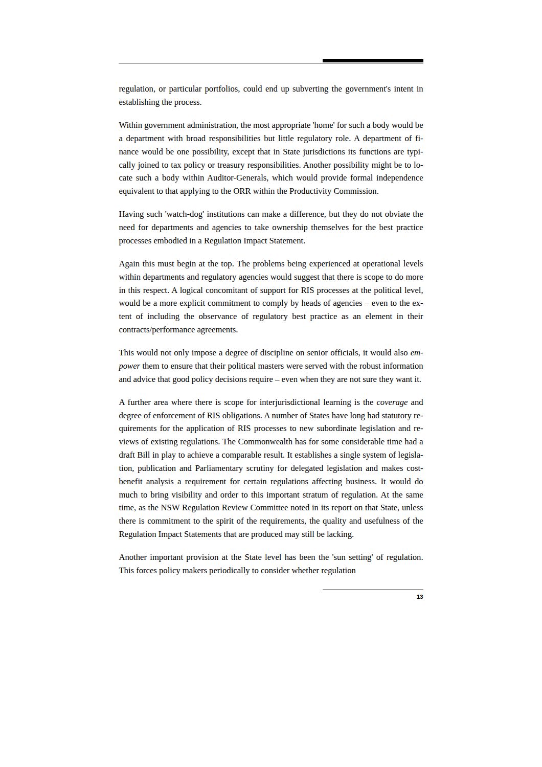regulation, or particular portfolios, could end up subverting the government's intent in establishing the process.
Within government administration, the most appropriate 'home' for such a body would be a department with broad responsibilities but little regulatory role. A department of finance would be one possibility, except that in State jurisdictions its functions are typically joined to tax policy or treasury responsibilities. Another possibility might be to locate such a body within Auditor-Generals, which would provide formal independence equivalent to that applying to the ORR within the Productivity Commission.
Having such 'watch-dog' institutions can make a difference, but they do not obviate the need for departments and agencies to take ownership themselves for the best practice processes embodied in a Regulation Impact Statement.
Again this must begin at the top. The problems being experienced at operational levels within departments and regulatory agencies would suggest that there is scope to do more in this respect. A logical concomitant of support for RIS processes at the political level, would be a more explicit commitment to comply by heads of agencies – even to the extent of including the observance of regulatory best practice as an element in their contracts/performance agreements.
This would not only impose a degree of discipline on senior officials, it would also empower them to ensure that their political masters were served with the robust information and advice that good policy decisions require – even when they are not sure they want it.
A further area where there is scope for interjurisdictional learning is the coverage and degree of enforcement of RIS obligations. A number of States have long had statutory requirements for the application of RIS processes to new subordinate legislation and reviews of existing regulations. The Commonwealth has for some considerable time had a draft Bill in play to achieve a comparable result. It establishes a single system of legislation, publication and Parliamentary scrutiny for delegated legislation and makes cost-benefit analysis a requirement for certain regulations affecting business. It would do much to bring visibility and order to this important stratum of regulation. At the same time, as the NSW Regulation Review Committee noted in its report on that State, unless there is commitment to the spirit of the requirements, the quality and usefulness of the Regulation Impact Statements that are produced may still be lacking.
Another important provision at the State level has been the 'sun setting' of regulation. This forces policy makers periodically to consider whether regulation
13